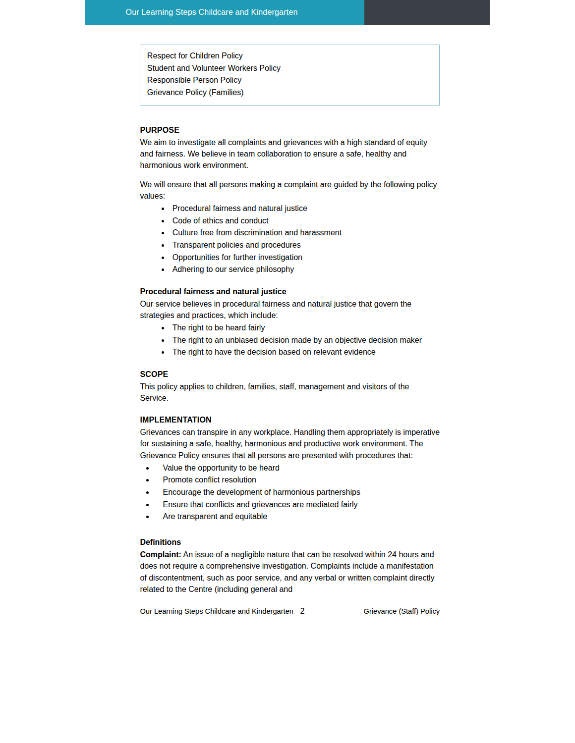Our Learning Steps Childcare and Kindergarten
Respect for Children Policy
Student and Volunteer Workers Policy
Responsible Person Policy
Grievance Policy (Families)
PURPOSE
We aim to investigate all complaints and grievances with a high standard of equity and fairness. We believe in team collaboration to ensure a safe, healthy and harmonious work environment.
We will ensure that all persons making a complaint are guided by the following policy values:
Procedural fairness and natural justice
Code of ethics and conduct
Culture free from discrimination and harassment
Transparent policies and procedures
Opportunities for further investigation
Adhering to our service philosophy
Procedural fairness and natural justice
Our service believes in procedural fairness and natural justice that govern the strategies and practices, which include:
The right to be heard fairly
The right to an unbiased decision made by an objective decision maker
The right to have the decision based on relevant evidence
SCOPE
This policy applies to children, families, staff, management and visitors of the Service.
IMPLEMENTATION
Grievances can transpire in any workplace. Handling them appropriately is imperative for sustaining a safe, healthy, harmonious and productive work environment. The Grievance Policy ensures that all persons are presented with procedures that:
Value the opportunity to be heard
Promote conflict resolution
Encourage the development of harmonious partnerships
Ensure that conflicts and grievances are mediated fairly
Are transparent and equitable
Definitions
Complaint: An issue of a negligible nature that can be resolved within 24 hours and does not require a comprehensive investigation. Complaints include a manifestation of discontentment, such as poor service, and any verbal or written complaint directly related to the Centre (including general and
Our Learning Steps Childcare and Kindergarten
2
Grievance (Staff) Policy